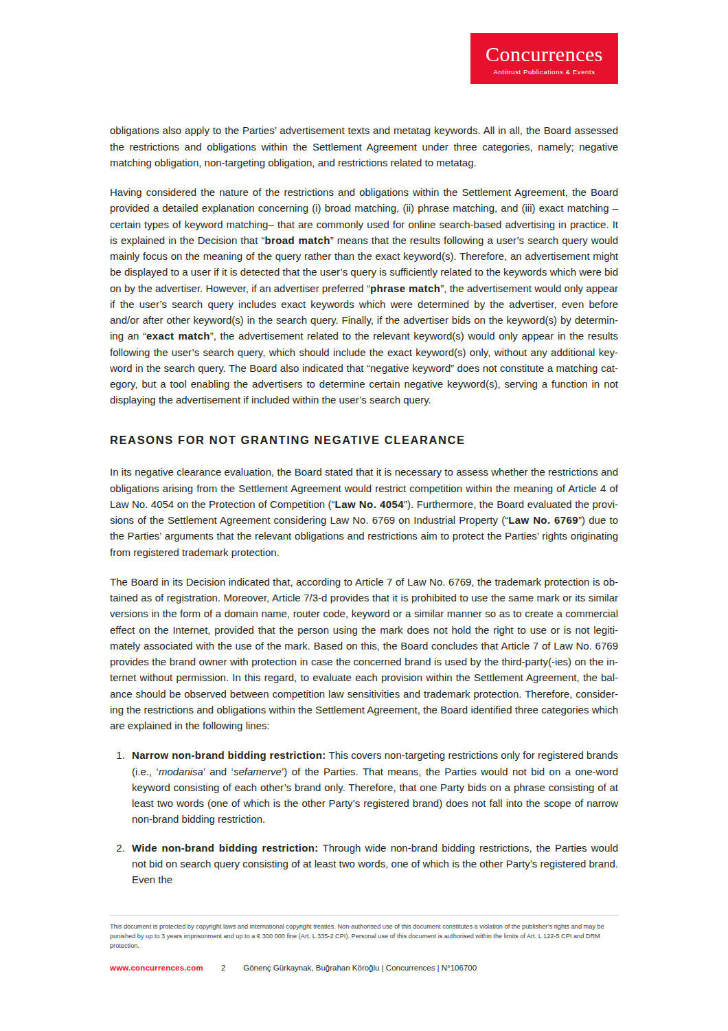Concurrences Antitrust Publications & Events
obligations also apply to the Parties’ advertisement texts and metatag keywords. All in all, the Board assessed the restrictions and obligations within the Settlement Agreement under three categories, namely; negative matching obligation, non-targeting obligation, and restrictions related to metatag.
Having considered the nature of the restrictions and obligations within the Settlement Agreement, the Board provided a detailed explanation concerning (i) broad matching, (ii) phrase matching, and (iii) exact matching – certain types of keyword matching– that are commonly used for online search-based advertising in practice. It is explained in the Decision that “broad match” means that the results following a user’s search query would mainly focus on the meaning of the query rather than the exact keyword(s). Therefore, an advertisement might be displayed to a user if it is detected that the user’s query is sufficiently related to the keywords which were bid on by the advertiser. However, if an advertiser preferred “phrase match”, the advertisement would only appear if the user’s search query includes exact keywords which were determined by the advertiser, even before and/or after other keyword(s) in the search query. Finally, if the advertiser bids on the keyword(s) by determining an “exact match”, the advertisement related to the relevant keyword(s) would only appear in the results following the user’s search query, which should include the exact keyword(s) only, without any additional keyword in the search query. The Board also indicated that “negative keyword” does not constitute a matching category, but a tool enabling the advertisers to determine certain negative keyword(s), serving a function in not displaying the advertisement if included within the user’s search query.
Reasons for not granting negative clearance
In its negative clearance evaluation, the Board stated that it is necessary to assess whether the restrictions and obligations arising from the Settlement Agreement would restrict competition within the meaning of Article 4 of Law No. 4054 on the Protection of Competition (“Law No. 4054”). Furthermore, the Board evaluated the provisions of the Settlement Agreement considering Law No. 6769 on Industrial Property (“Law No. 6769”) due to the Parties’ arguments that the relevant obligations and restrictions aim to protect the Parties’ rights originating from registered trademark protection.
The Board in its Decision indicated that, according to Article 7 of Law No. 6769, the trademark protection is obtained as of registration. Moreover, Article 7/3-d provides that it is prohibited to use the same mark or its similar versions in the form of a domain name, router code, keyword or a similar manner so as to create a commercial effect on the Internet, provided that the person using the mark does not hold the right to use or is not legitimately associated with the use of the mark. Based on this, the Board concludes that Article 7 of Law No. 6769 provides the brand owner with protection in case the concerned brand is used by the third-party(-ies) on the internet without permission. In this regard, to evaluate each provision within the Settlement Agreement, the balance should be observed between competition law sensitivities and trademark protection. Therefore, considering the restrictions and obligations within the Settlement Agreement, the Board identified three categories which are explained in the following lines:
Narrow non-brand bidding restriction: This covers non-targeting restrictions only for registered brands (i.e., ‘modanisa’ and ‘sefamerve’) of the Parties. That means, the Parties would not bid on a one-word keyword consisting of each other’s brand only. Therefore, that one Party bids on a phrase consisting of at least two words (one of which is the other Party’s registered brand) does not fall into the scope of narrow non-brand bidding restriction.
Wide non-brand bidding restriction: Through wide non-brand bidding restrictions, the Parties would not bid on search query consisting of at least two words, one of which is the other Party’s registered brand. Even the
This document is protected by copyright laws and international copyright treaties. Non-authorised use of this document constitutes a violation of the publisher’s rights and may be punished by up to 3 years imprisonment and up to a € 300 000 fine (Art. L 335-2 CPI). Personal use of this document is authorised within the limits of Art. L 122-5 CPI and DRM protection.
www.concurrences.com 2 Gönenç Gürkaynak, Buğrahan Köroğlu | Concurrences | N°106700